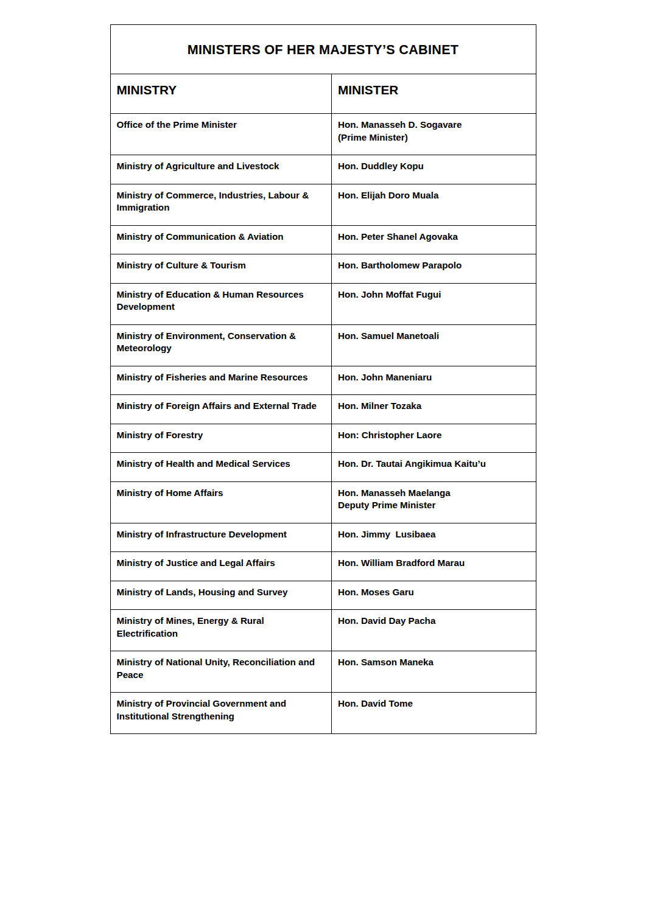MINISTERS OF HER MAJESTY’S CABINET
| MINISTRY | MINISTER |
| --- | --- |
| Office of the Prime Minister | Hon. Manasseh D. Sogavare (Prime Minister) |
| Ministry of Agriculture and Livestock | Hon. Duddley Kopu |
| Ministry of Commerce, Industries, Labour & Immigration | Hon. Elijah Doro Muala |
| Ministry of Communication & Aviation | Hon. Peter Shanel Agovaka |
| Ministry of Culture & Tourism | Hon. Bartholomew Parapolo |
| Ministry of Education & Human Resources Development | Hon. John Moffat Fugui |
| Ministry of Environment, Conservation & Meteorology | Hon. Samuel Manetoali |
| Ministry of Fisheries and Marine Resources | Hon. John Maneniaru |
| Ministry of Foreign Affairs and External Trade | Hon. Milner Tozaka |
| Ministry of Forestry | Hon: Christopher Laore |
| Ministry of Health and Medical Services | Hon. Dr. Tautai Angikimua Kaitu’u |
| Ministry of Home Affairs | Hon. Manasseh Maelanga Deputy Prime Minister |
| Ministry of Infrastructure Development | Hon. Jimmy Lusibaea |
| Ministry of Justice and Legal Affairs | Hon. William Bradford Marau |
| Ministry of Lands, Housing and Survey | Hon. Moses Garu |
| Ministry of Mines, Energy & Rural Electrification | Hon. David Day Pacha |
| Ministry of National Unity, Reconciliation and Peace | Hon. Samson Maneka |
| Ministry of Provincial Government and Institutional Strengthening | Hon. David Tome |